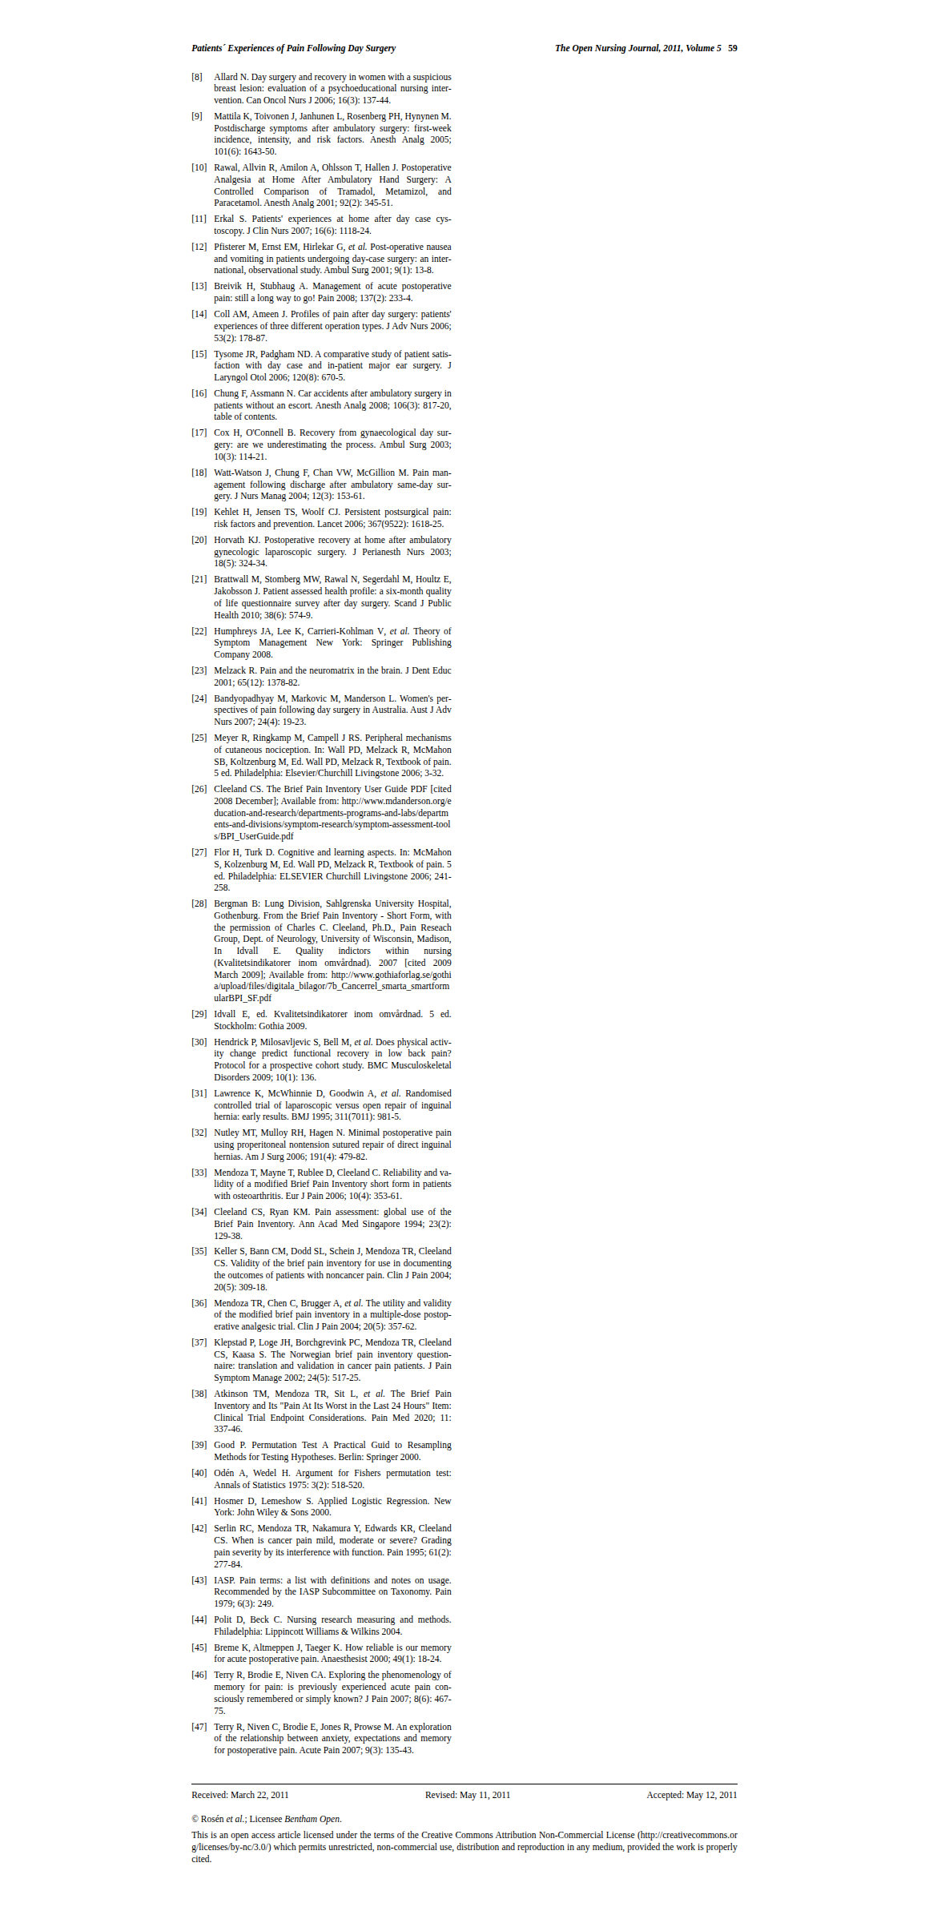Patients´ Experiences of Pain Following Day Surgery
The Open Nursing Journal, 2011, Volume 5 59
[8] Allard N. Day surgery and recovery in women with a suspicious breast lesion: evaluation of a psychoeducational nursing intervention. Can Oncol Nurs J 2006; 16(3): 137-44.
[9] Mattila K, Toivonen J, Janhunen L, Rosenberg PH, Hynynen M. Postdischarge symptoms after ambulatory surgery: first-week incidence, intensity, and risk factors. Anesth Analg 2005; 101(6): 1643-50.
[10] Rawal, Allvin R, Amilon A, Ohlsson T, Hallen J. Postoperative Analgesia at Home After Ambulatory Hand Surgery: A Controlled Comparison of Tramadol, Metamizol, and Paracetamol. Anesth Analg 2001; 92(2): 345-51.
[11] Erkal S. Patients' experiences at home after day case cystoscopy. J Clin Nurs 2007; 16(6): 1118-24.
[12] Pfisterer M, Ernst EM, Hirlekar G, et al. Post-operative nausea and vomiting in patients undergoing day-case surgery: an international, observational study. Ambul Surg 2001; 9(1): 13-8.
[13] Breivik H, Stubhaug A. Management of acute postoperative pain: still a long way to go! Pain 2008; 137(2): 233-4.
[14] Coll AM, Ameen J. Profiles of pain after day surgery: patients' experiences of three different operation types. J Adv Nurs 2006; 53(2): 178-87.
[15] Tysome JR, Padgham ND. A comparative study of patient satisfaction with day case and in-patient major ear surgery. J Laryngol Otol 2006; 120(8): 670-5.
[16] Chung F, Assmann N. Car accidents after ambulatory surgery in patients without an escort. Anesth Analg 2008; 106(3): 817-20, table of contents.
[17] Cox H, O'Connell B. Recovery from gynaecological day surgery: are we underestimating the process. Ambul Surg 2003; 10(3): 114-21.
[18] Watt-Watson J, Chung F, Chan VW, McGillion M. Pain management following discharge after ambulatory same-day surgery. J Nurs Manag 2004; 12(3): 153-61.
[19] Kehlet H, Jensen TS, Woolf CJ. Persistent postsurgical pain: risk factors and prevention. Lancet 2006; 367(9522): 1618-25.
[20] Horvath KJ. Postoperative recovery at home after ambulatory gynecologic laparoscopic surgery. J Perianesth Nurs 2003; 18(5): 324-34.
[21] Brattwall M, Stomberg MW, Rawal N, Segerdahl M, Houltz E, Jakobsson J. Patient assessed health profile: a six-month quality of life questionnaire survey after day surgery. Scand J Public Health 2010; 38(6): 574-9.
[22] Humphreys JA, Lee K, Carrieri-Kohlman V, et al. Theory of Symptom Management New York: Springer Publishing Company 2008.
[23] Melzack R. Pain and the neuromatrix in the brain. J Dent Educ 2001; 65(12): 1378-82.
[24] Bandyopadhyay M, Markovic M, Manderson L. Women's perspectives of pain following day surgery in Australia. Aust J Adv Nurs 2007; 24(4): 19-23.
[25] Meyer R, Ringkamp M, Campell J RS. Peripheral mechanisms of cutaneous nociception. In: Wall PD, Melzack R, McMahon SB, Koltzenburg M, Ed. Wall PD, Melzack R, Textbook of pain. 5 ed. Philadelphia: Elsevier/Churchill Livingstone 2006; 3-32.
[26] Cleeland CS. The Brief Pain Inventory User Guide PDF [cited 2008 December]; Available from: http://www.mdanderson.org/education-and-research/departments-programs-and-labs/departments-and-divisions/symptom-research/symptom-assessment-tools/BPI_UserGuide.pdf
[27] Flor H, Turk D. Cognitive and learning aspects. In: McMahon S, Kolzenburg M, Ed. Wall PD, Melzack R, Textbook of pain. 5 ed. Philadelphia: ELSEVIER Churchill Livingstone 2006; 241-258.
[28] Bergman B: Lung Division, Sahlgrenska University Hospital, Gothenburg. From the Brief Pain Inventory - Short Form, with the permission of Charles C. Cleeland, Ph.D., Pain Reseach Group, Dept. of Neurology, University of Wisconsin, Madison, In Idvall E. Quality indictors within nursing (Kvalitetsindikatorer inom omvårdnad). 2007 [cited 2009 March 2009]; Available from: http://www.gothiaforlag.se/gothia/upload/files/digitala_bilagor/7b_Cancerrel_smarta_smartformularBPI_SF.pdf
[29] Idvall E, ed. Kvalitetsindikatorer inom omvårdnad. 5 ed. Stockholm: Gothia 2009.
[30] Hendrick P, Milosavljevic S, Bell M, et al. Does physical activity change predict functional recovery in low back pain? Protocol for a prospective cohort study. BMC Musculoskeletal Disorders 2009; 10(1): 136.
[31] Lawrence K, McWhinnie D, Goodwin A, et al. Randomised controlled trial of laparoscopic versus open repair of inguinal hernia: early results. BMJ 1995; 311(7011): 981-5.
[32] Nutley MT, Mulloy RH, Hagen N. Minimal postoperative pain using properitoneal nontension sutured repair of direct inguinal hernias. Am J Surg 2006; 191(4): 479-82.
[33] Mendoza T, Mayne T, Rublee D, Cleeland C. Reliability and validity of a modified Brief Pain Inventory short form in patients with osteoarthritis. Eur J Pain 2006; 10(4): 353-61.
[34] Cleeland CS, Ryan KM. Pain assessment: global use of the Brief Pain Inventory. Ann Acad Med Singapore 1994; 23(2): 129-38.
[35] Keller S, Bann CM, Dodd SL, Schein J, Mendoza TR, Cleeland CS. Validity of the brief pain inventory for use in documenting the outcomes of patients with noncancer pain. Clin J Pain 2004; 20(5): 309-18.
[36] Mendoza TR, Chen C, Brugger A, et al. The utility and validity of the modified brief pain inventory in a multiple-dose postoperative analgesic trial. Clin J Pain 2004; 20(5): 357-62.
[37] Klepstad P, Loge JH, Borchgrevink PC, Mendoza TR, Cleeland CS, Kaasa S. The Norwegian brief pain inventory questionnaire: translation and validation in cancer pain patients. J Pain Symptom Manage 2002; 24(5): 517-25.
[38] Atkinson TM, Mendoza TR, Sit L, et al. The Brief Pain Inventory and Its "Pain At Its Worst in the Last 24 Hours" Item: Clinical Trial Endpoint Considerations. Pain Med 2020; 11: 337-46.
[39] Good P. Permutation Test A Practical Guid to Resampling Methods for Testing Hypotheses. Berlin: Springer 2000.
[40] Odén A, Wedel H. Argument for Fishers permutation test: Annals of Statistics 1975: 3(2): 518-520.
[41] Hosmer D, Lemeshow S. Applied Logistic Regression. New York: John Wiley & Sons 2000.
[42] Serlin RC, Mendoza TR, Nakamura Y, Edwards KR, Cleeland CS. When is cancer pain mild, moderate or severe? Grading pain severity by its interference with function. Pain 1995; 61(2): 277-84.
[43] IASP. Pain terms: a list with definitions and notes on usage. Recommended by the IASP Subcommittee on Taxonomy. Pain 1979; 6(3): 249.
[44] Polit D, Beck C. Nursing research measuring and methods. Fhiladelphia: Lippincott Williams & Wilkins 2004.
[45] Breme K, Altmeppen J, Taeger K. How reliable is our memory for acute postoperative pain. Anaesthesist 2000; 49(1): 18-24.
[46] Terry R, Brodie E, Niven CA. Exploring the phenomenology of memory for pain: is previously experienced acute pain consciously remembered or simply known? J Pain 2007; 8(6): 467-75.
[47] Terry R, Niven C, Brodie E, Jones R, Prowse M. An exploration of the relationship between anxiety, expectations and memory for postoperative pain. Acute Pain 2007; 9(3): 135-43.
Received: March 22, 2011
Revised: May 11, 2011
Accepted: May 12, 2011
© Rosén et al.; Licensee Bentham Open.
This is an open access article licensed under the terms of the Creative Commons Attribution Non-Commercial License (http://creativecommons.org/licenses/by-nc/3.0/) which permits unrestricted, non-commercial use, distribution and reproduction in any medium, provided the work is properly cited.